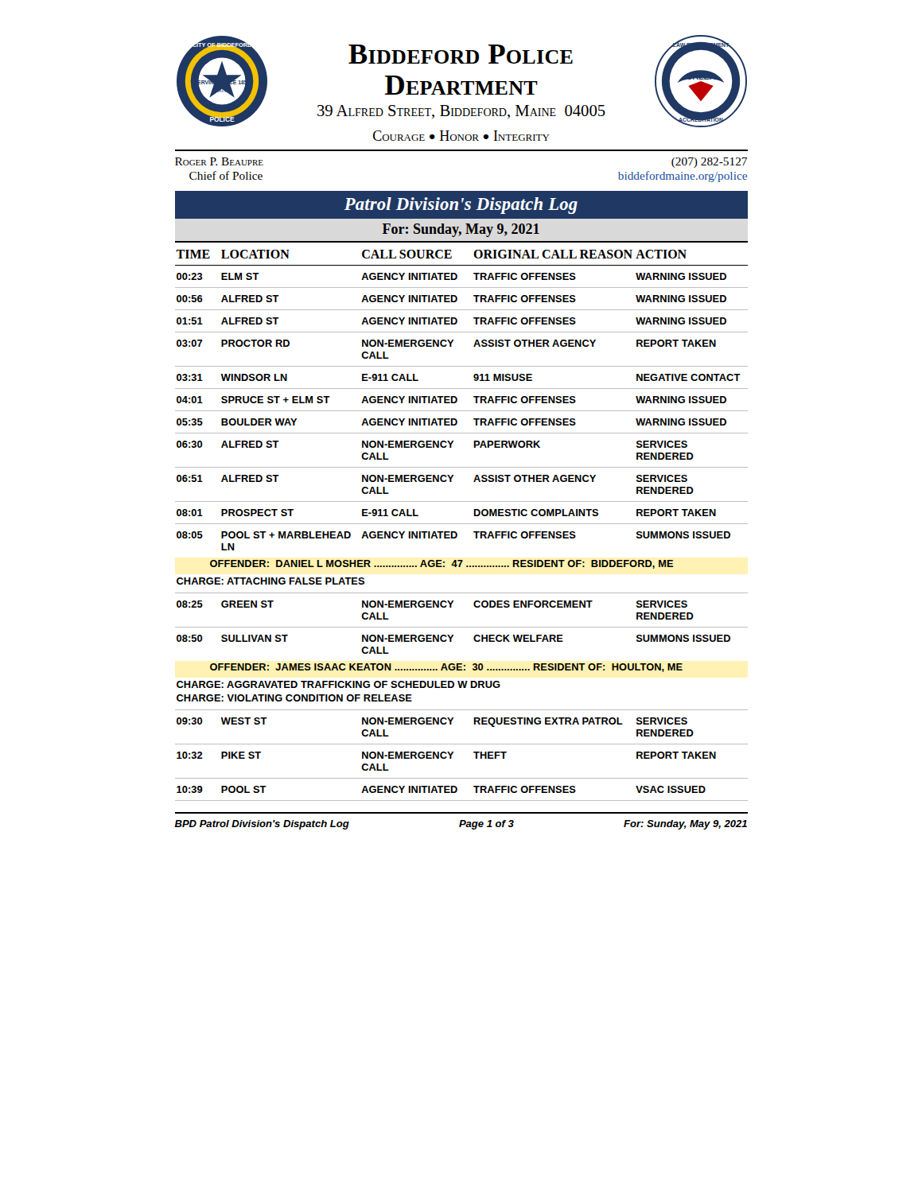CITY OF BIDDEFORD POLICE SERVING SINCE 1855 MAINE
Biddeford Police Department
39 Alfred Street, Biddeford, Maine 04005
Courage ● Honor ● Integrity
LAW ENFORCEMENT ACCREDITATION CALEA
Roger P. Beaupre
Chief of Police
(207) 282-5127
biddefordmaine.org/police
Patrol Division's Dispatch Log
For: Sunday, May 9, 2021
| TIME | LOCATION | CALL SOURCE | ORIGINAL CALL REASON | ACTION |
| --- | --- | --- | --- | --- |
| 00:23 | ELM ST | AGENCY INITIATED | TRAFFIC OFFENSES | WARNING ISSUED |
| 00:56 | ALFRED ST | AGENCY INITIATED | TRAFFIC OFFENSES | WARNING ISSUED |
| 01:51 | ALFRED ST | AGENCY INITIATED | TRAFFIC OFFENSES | WARNING ISSUED |
| 03:07 | PROCTOR RD | NON-EMERGENCY CALL | ASSIST OTHER AGENCY | REPORT TAKEN |
| 03:31 | WINDSOR LN | E-911 CALL | 911 MISUSE | NEGATIVE CONTACT |
| 04:01 | SPRUCE ST + ELM ST | AGENCY INITIATED | TRAFFIC OFFENSES | WARNING ISSUED |
| 05:35 | BOULDER WAY | AGENCY INITIATED | TRAFFIC OFFENSES | WARNING ISSUED |
| 06:30 | ALFRED ST | NON-EMERGENCY CALL | PAPERWORK | SERVICES RENDERED |
| 06:51 | ALFRED ST | NON-EMERGENCY CALL | ASSIST OTHER AGENCY | SERVICES RENDERED |
| 08:01 | PROSPECT ST | E-911 CALL | DOMESTIC COMPLAINTS | REPORT TAKEN |
| 08:05 | POOL ST + MARBLEHEAD LN | AGENCY INITIATED | TRAFFIC OFFENSES | SUMMONS ISSUED |
| OFFENDER: DANIEL L MOSHER ............... AGE: 47 ............... RESIDENT OF: BIDDEFORD, ME |
| CHARGE: ATTACHING FALSE PLATES |
| 08:25 | GREEN ST | NON-EMERGENCY CALL | CODES ENFORCEMENT | SERVICES RENDERED |
| 08:50 | SULLIVAN ST | NON-EMERGENCY CALL | CHECK WELFARE | SUMMONS ISSUED |
| OFFENDER: JAMES ISAAC KEATON ............... AGE: 30 ............... RESIDENT OF: HOULTON, ME |
| CHARGE: AGGRAVATED TRAFFICKING OF SCHEDULED W DRUG CHARGE: VIOLATING CONDITION OF RELEASE |
| 09:30 | WEST ST | NON-EMERGENCY CALL | REQUESTING EXTRA PATROL | SERVICES RENDERED |
| 10:32 | PIKE ST | NON-EMERGENCY CALL | THEFT | REPORT TAKEN |
| 10:39 | POOL ST | AGENCY INITIATED | TRAFFIC OFFENSES | VSAC ISSUED |
BPD Patrol Division's Dispatch Log
Page 1 of 3
For: Sunday, May 9, 2021